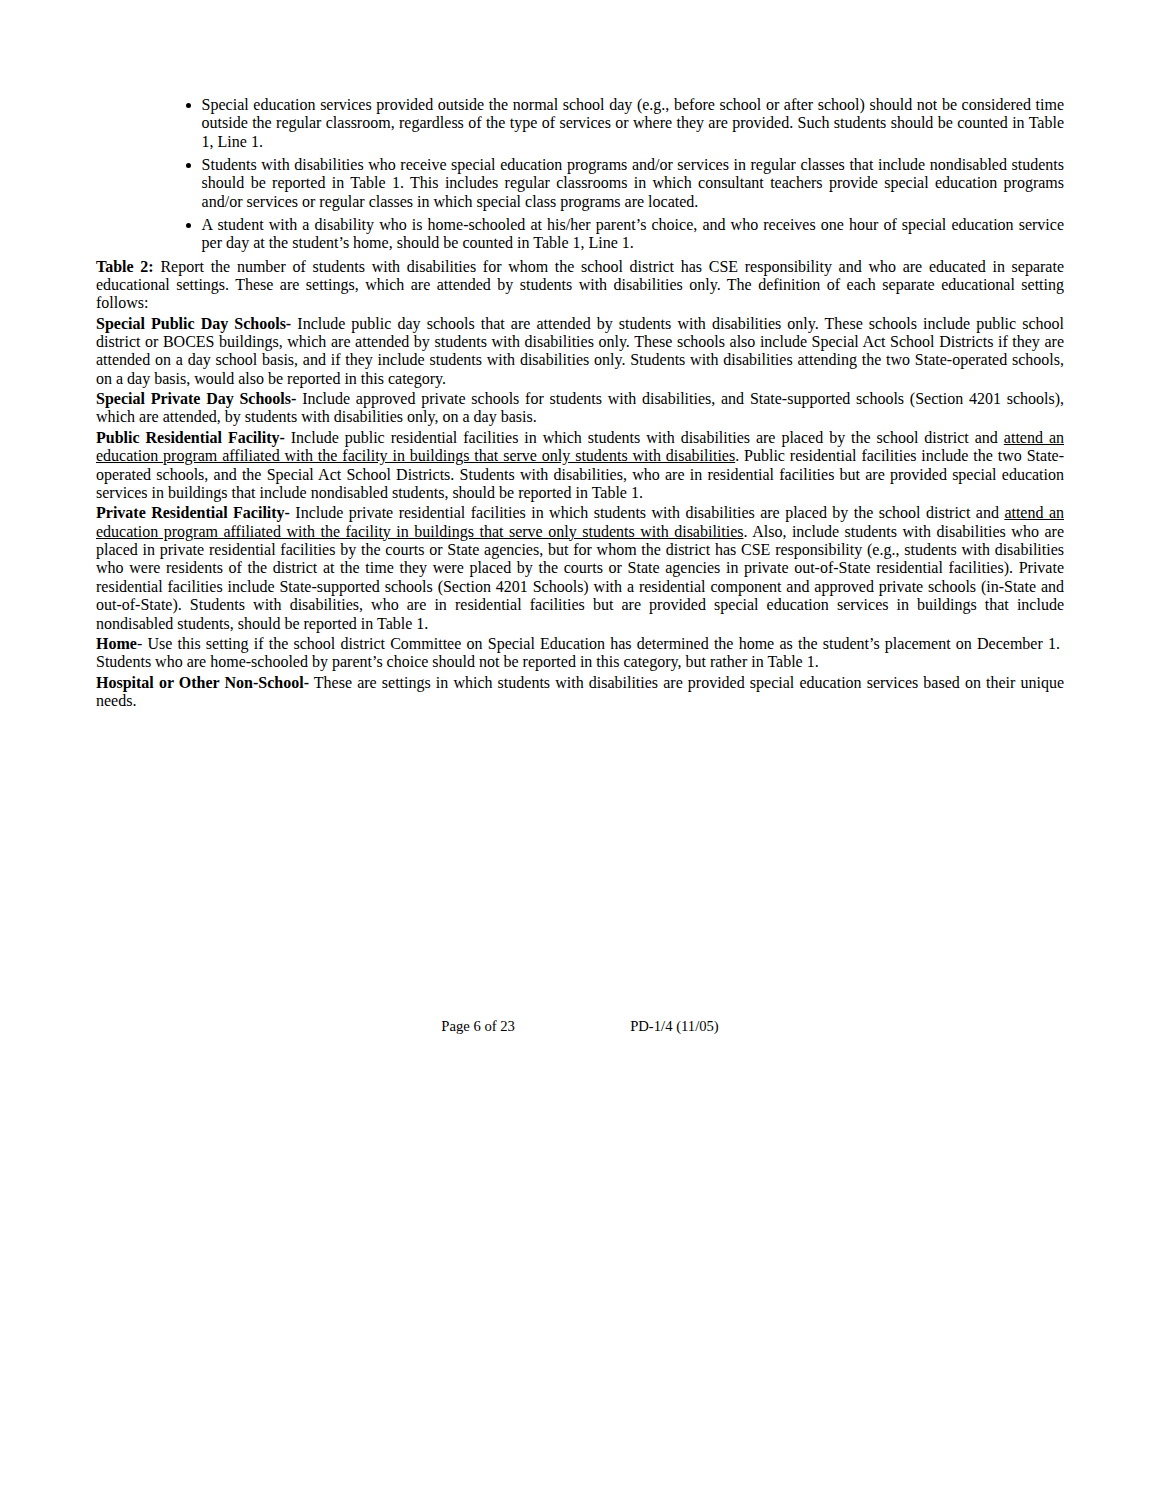Special education services provided outside the normal school day (e.g., before school or after school) should not be considered time outside the regular classroom, regardless of the type of services or where they are provided. Such students should be counted in Table 1, Line 1.
Students with disabilities who receive special education programs and/or services in regular classes that include nondisabled students should be reported in Table 1. This includes regular classrooms in which consultant teachers provide special education programs and/or services or regular classes in which special class programs are located.
A student with a disability who is home-schooled at his/her parent’s choice, and who receives one hour of special education service per day at the student’s home, should be counted in Table 1, Line 1.
Table 2: Report the number of students with disabilities for whom the school district has CSE responsibility and who are educated in separate educational settings. These are settings, which are attended by students with disabilities only. The definition of each separate educational setting follows:
Special Public Day Schools- Include public day schools that are attended by students with disabilities only. These schools include public school district or BOCES buildings, which are attended by students with disabilities only. These schools also include Special Act School Districts if they are attended on a day school basis, and if they include students with disabilities only. Students with disabilities attending the two State-operated schools, on a day basis, would also be reported in this category.
Special Private Day Schools- Include approved private schools for students with disabilities, and State-supported schools (Section 4201 schools), which are attended, by students with disabilities only, on a day basis.
Public Residential Facility- Include public residential facilities in which students with disabilities are placed by the school district and attend an education program affiliated with the facility in buildings that serve only students with disabilities. Public residential facilities include the two State-operated schools, and the Special Act School Districts. Students with disabilities, who are in residential facilities but are provided special education services in buildings that include nondisabled students, should be reported in Table 1.
Private Residential Facility- Include private residential facilities in which students with disabilities are placed by the school district and attend an education program affiliated with the facility in buildings that serve only students with disabilities. Also, include students with disabilities who are placed in private residential facilities by the courts or State agencies, but for whom the district has CSE responsibility (e.g., students with disabilities who were residents of the district at the time they were placed by the courts or State agencies in private out-of-State residential facilities). Private residential facilities include State-supported schools (Section 4201 Schools) with a residential component and approved private schools (in-State and out-of-State). Students with disabilities, who are in residential facilities but are provided special education services in buildings that include nondisabled students, should be reported in Table 1.
Home- Use this setting if the school district Committee on Special Education has determined the home as the student’s placement on December 1. Students who are home-schooled by parent’s choice should not be reported in this category, but rather in Table 1.
Hospital or Other Non-School- These are settings in which students with disabilities are provided special education services based on their unique needs.
Page 6 of 23 PD-1/4 (11/05)